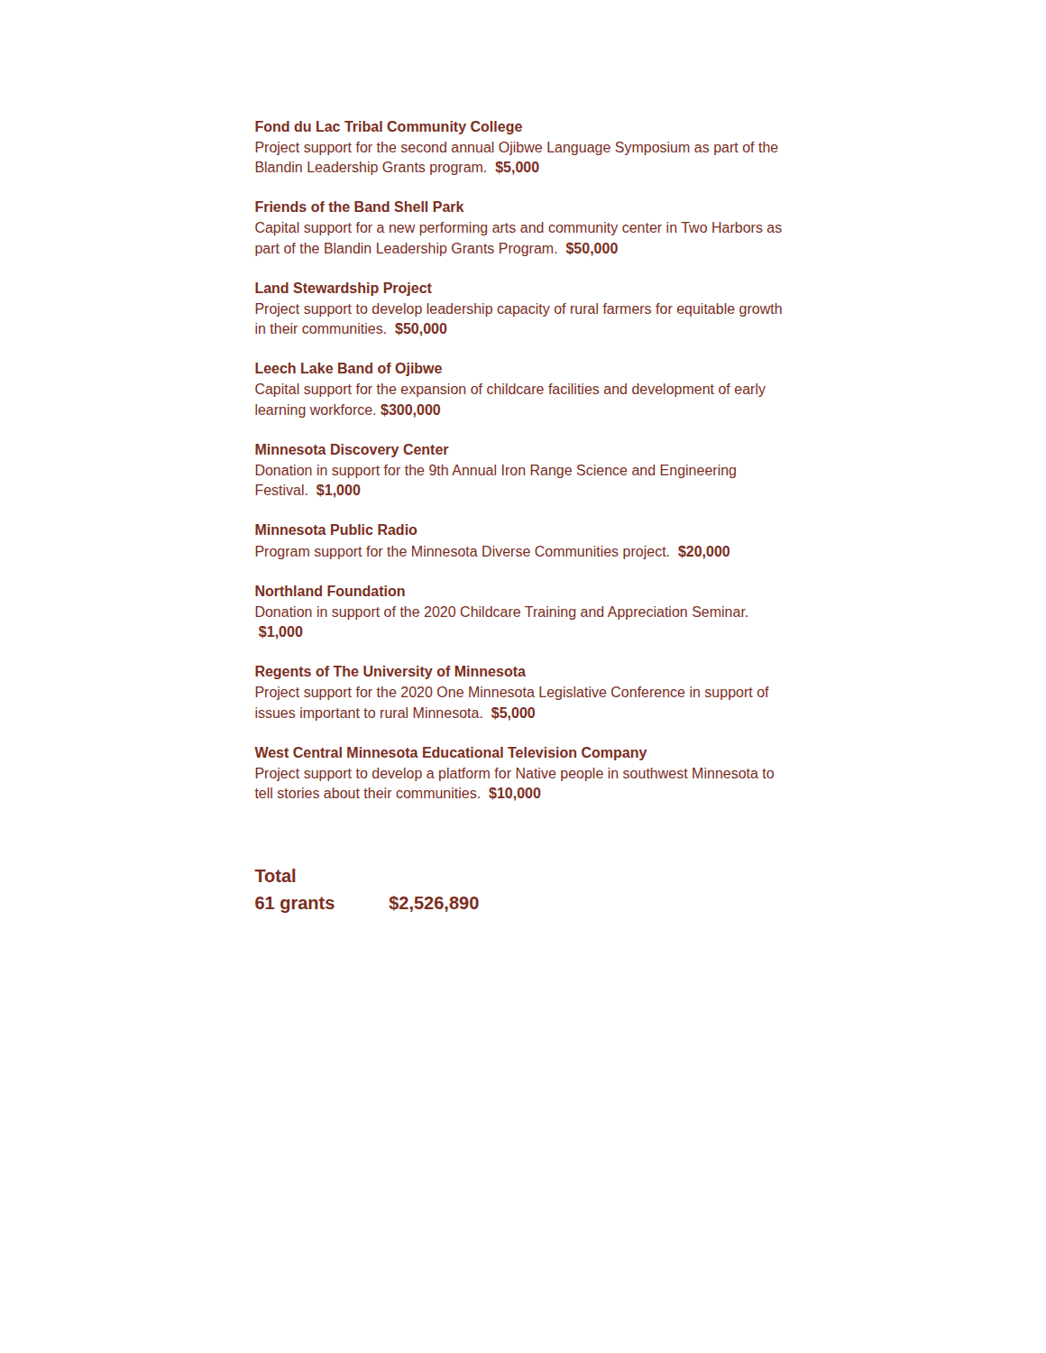Fond du Lac Tribal Community College
Project support for the second annual Ojibwe Language Symposium as part of the Blandin Leadership Grants program. $5,000
Friends of the Band Shell Park
Capital support for a new performing arts and community center in Two Harbors as part of the Blandin Leadership Grants Program. $50,000
Land Stewardship Project
Project support to develop leadership capacity of rural farmers for equitable growth in their communities. $50,000
Leech Lake Band of Ojibwe
Capital support for the expansion of childcare facilities and development of early learning workforce. $300,000
Minnesota Discovery Center
Donation in support for the 9th Annual Iron Range Science and Engineering Festival. $1,000
Minnesota Public Radio
Program support for the Minnesota Diverse Communities project. $20,000
Northland Foundation
Donation in support of the 2020 Childcare Training and Appreciation Seminar. $1,000
Regents of The University of Minnesota
Project support for the 2020 One Minnesota Legislative Conference in support of issues important to rural Minnesota. $5,000
West Central Minnesota Educational Television Company
Project support to develop a platform for Native people in southwest Minnesota to tell stories about their communities. $10,000
Total
61 grants$2,526,890